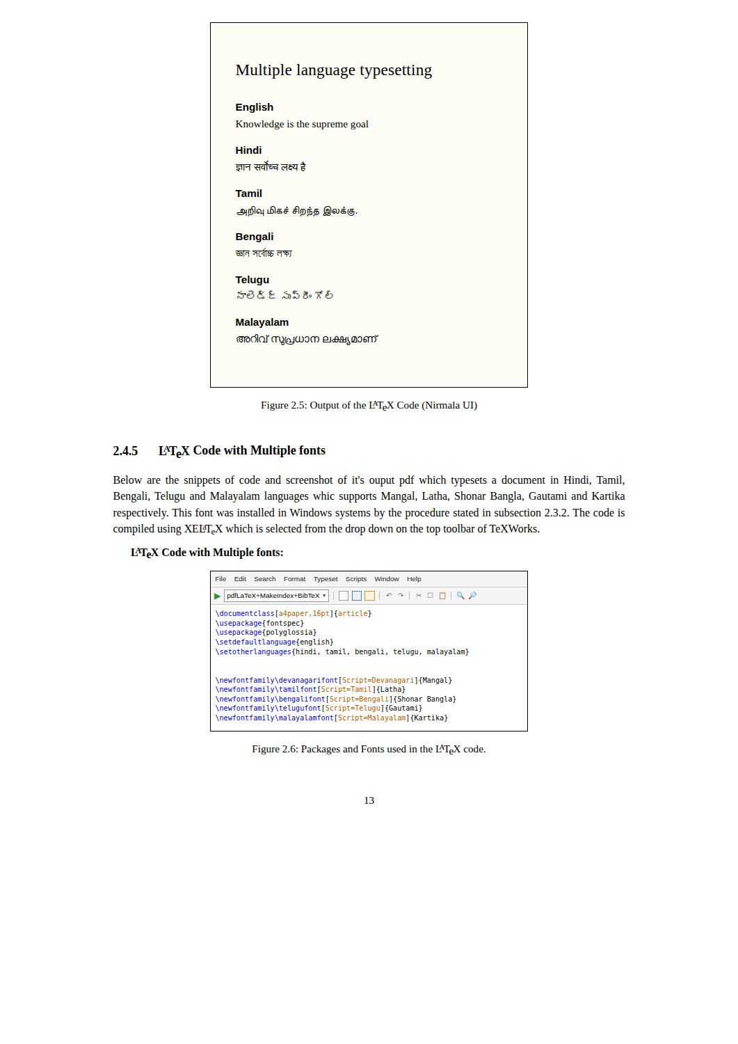Multiple language typesetting
English
Knowledge is the supreme goal
Hindi
ज्ञान सर्वोच्च लक्ष्य है
Tamil
அறிவு மிகச் சிறந்த இலக்கு.
Bengali
জ্ঞান সর্বোচ্চ লক্ষ্য
Telugu
నాలెడ్జ్ సుప్రీం గోల్
Malayalam
അറിവ് സുപ്രധാന ലക്ഷ്യമാണ്
Figure 2.5: Output of the LaTeX Code (Nirmala UI)
2.4.5 LaTeX Code with Multiple fonts
Below are the snippets of code and screenshot of it's ouput pdf which typesets a document in Hindi, Tamil, Bengali, Telugu and Malayalam languages whic supports Mangal, Latha, Shonar Bangla, Gautami and Kartika respectively. This font was installed in Windows systems by the procedure stated in subsection 2.3.2. The code is compiled using XƎLaTeX which is selected from the drop down on the top toolbar of TeXWorks.
LaTeX Code with Multiple fonts:
File Edit Search Format Typeset Scripts Window Help
▶ pdfLaTeX+MakeIndex+BibTeX▾ ↶ ↷ ✂ ☐ 📋 🔍 🔎
\documentclass[a4paper,16pt]{article} \usepackage{fontspec} \usepackage{polyglossia} \setdefaultlanguage{english} \setotherlanguages{hindi, tamil, bengali, telugu, malayalam} \newfontfamily\devanagarifont[Script=Devanagari]{Mangal} \newfontfamily\tamilfont[Script=Tamil]{Latha} \newfontfamily\bengalifont[Script=Bengali]{Shonar Bangla} \newfontfamily\telugufont[Script=Telugu]{Gautami} \newfontfamily\malayalamfont[Script=Malayalam]{Kartika}
Figure 2.6: Packages and Fonts used in the LaTeX code.
13